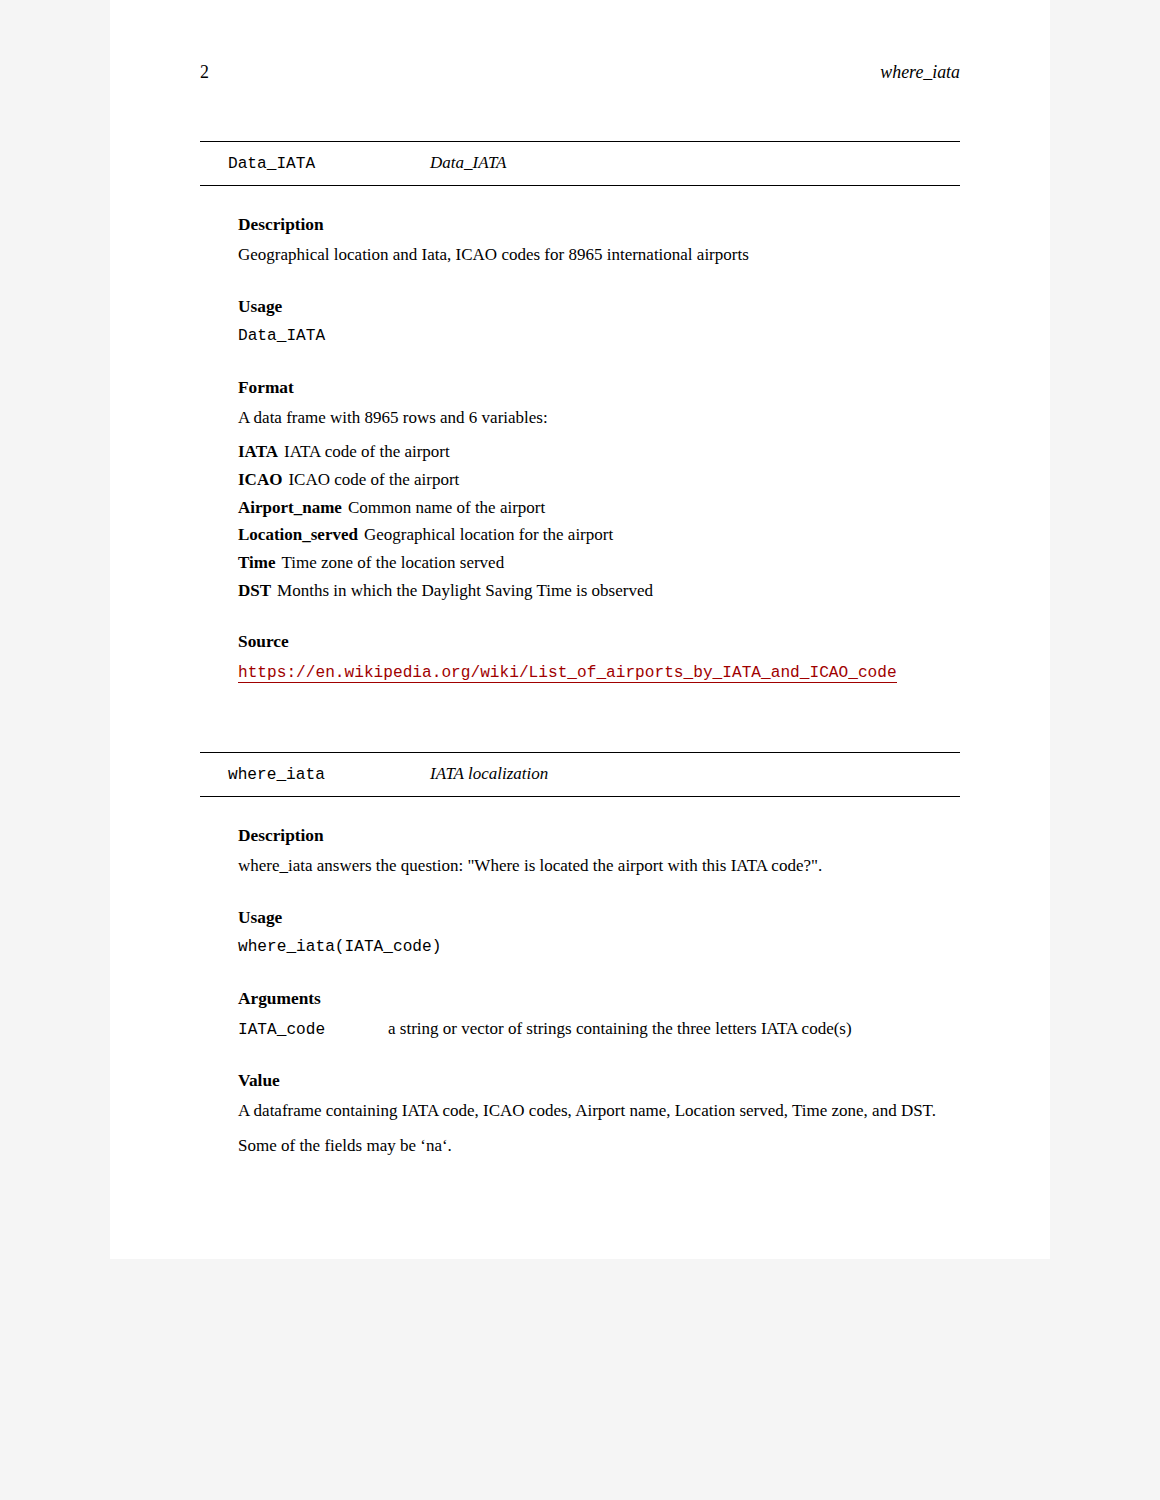2 where_iata
Data_IATA Data_IATA
Description
Geographical location and Iata, ICAO codes for 8965 international airports
Usage
Data_IATA
Format
A data frame with 8965 rows and 6 variables:
IATA
IATA code of the airport
ICAO
ICAO code of the airport
Airport_name
Common name of the airport
Location_served
Geographical location for the airport
Time
Time zone of the location served
DST
Months in which the Daylight Saving Time is observed
Source
https://en.wikipedia.org/wiki/List_of_airports_by_IATA_and_ICAO_code
where_iata IATA localization
Description
where_iata answers the question: "Where is located the airport with this IATA code?".
Usage
where_iata(IATA_code)
Arguments
IATA_code a string or vector of strings containing the three letters IATA code(s)
Value
A dataframe containing IATA code, ICAO codes, Airport name, Location served, Time zone, and DST.
Some of the fields may be ‘na‘.